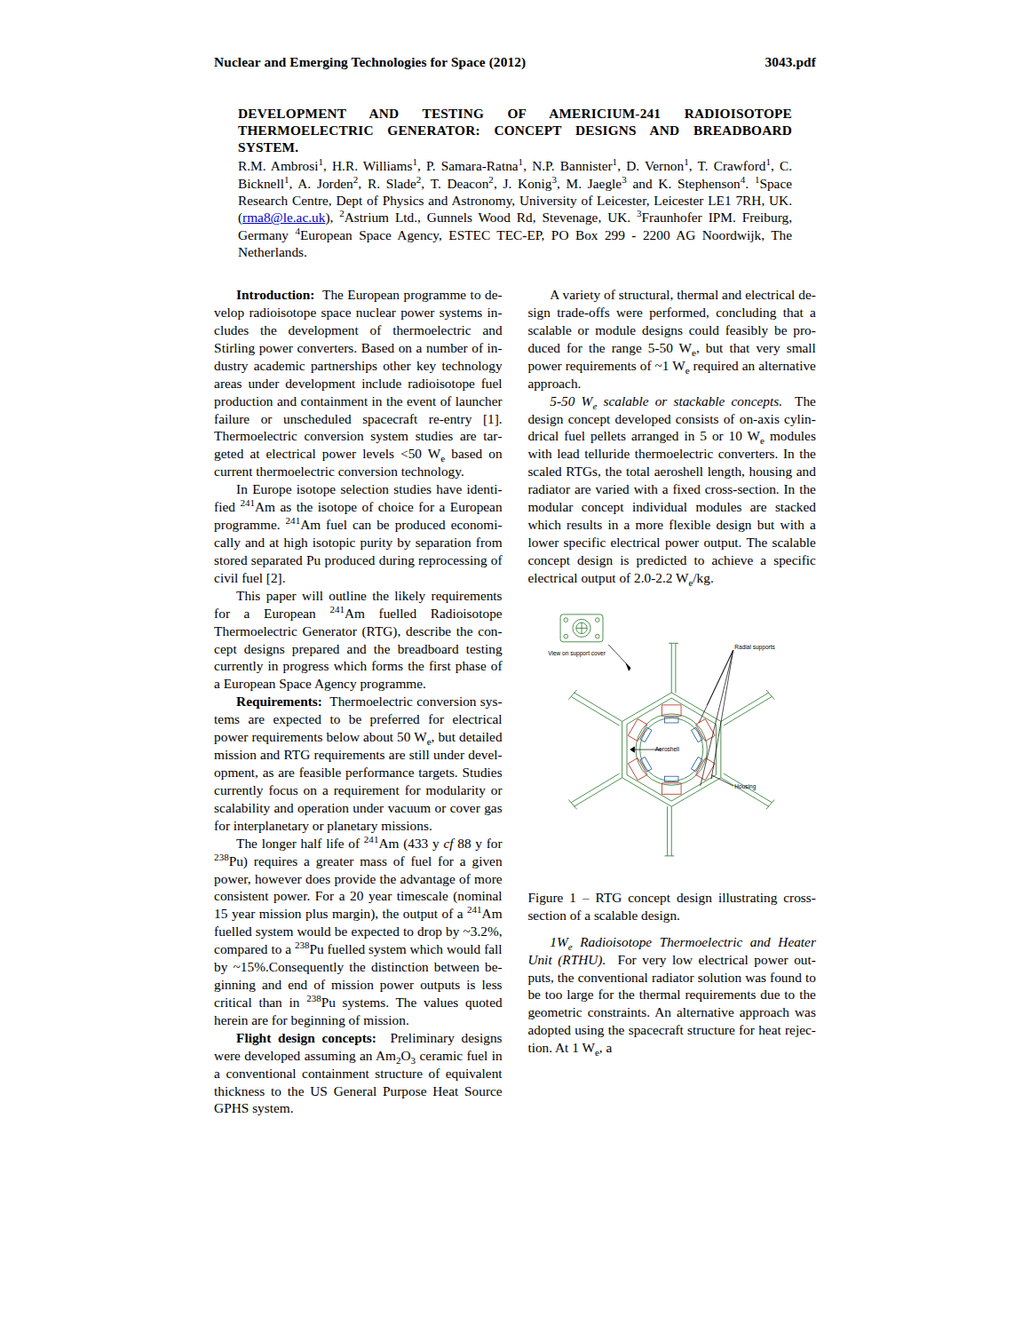Nuclear and Emerging Technologies for Space (2012)
3043.pdf
Development and Testing of Americium-241 Radioisotope Thermoelectric Generator: Concept Designs and Breadboard System.
R.M. Ambrosi1, H.R. Williams1, P. Samara-Ratna1, N.P. Bannister1, D. Vernon1, T. Crawford1, C. Bicknell1, A. Jorden2, R. Slade2, T. Deacon2, J. Konig3, M. Jaegle3 and K. Stephenson4. 1Space Research Centre, Dept of Physics and Astronomy, University of Leicester, Leicester LE1 7RH, UK. (rma8@le.ac.uk), 2Astrium Ltd., Gunnels Wood Rd, Stevenage, UK. 3Fraunhofer IPM. Freiburg, Germany 4European Space Agency, ESTEC TEC-EP, PO Box 299 - 2200 AG Noordwijk, The Netherlands.
Introduction: The European programme to develop radioisotope space nuclear power systems includes the development of thermoelectric and Stirling power converters. Based on a number of industry academic partnerships other key technology areas under development include radioisotope fuel production and containment in the event of launcher failure or unscheduled spacecraft re-entry [1]. Thermoelectric conversion system studies are targeted at electrical power levels <50 We based on current thermoelectric conversion technology.
In Europe isotope selection studies have identified 241Am as the isotope of choice for a European programme. 241Am fuel can be produced economically and at high isotopic purity by separation from stored separated Pu produced during reprocessing of civil fuel [2].
This paper will outline the likely requirements for a European 241Am fuelled Radioisotope Thermoelectric Generator (RTG), describe the concept designs prepared and the breadboard testing currently in progress which forms the first phase of a European Space Agency programme.
Requirements: Thermoelectric conversion systems are expected to be preferred for electrical power requirements below about 50 We, but detailed mission and RTG requirements are still under development, as are feasible performance targets. Studies currently focus on a requirement for modularity or scalability and operation under vacuum or cover gas for interplanetary or planetary missions.
The longer half life of 241Am (433 y cf 88 y for 238Pu) requires a greater mass of fuel for a given power, however does provide the advantage of more consistent power. For a 20 year timescale (nominal 15 year mission plus margin), the output of a 241Am fuelled system would be expected to drop by ~3.2%, compared to a 238Pu fuelled system which would fall by ~15%.Consequently the distinction between beginning and end of mission power outputs is less critical than in 238Pu systems. The values quoted herein are for beginning of mission.
Flight design concepts: Preliminary designs were developed assuming an Am2O3 ceramic fuel in a conventional containment structure of equivalent thickness to the US General Purpose Heat Source GPHS system.
A variety of structural, thermal and electrical design trade-offs were performed, concluding that a scalable or module designs could feasibly be produced for the range 5-50 We, but that very small power requirements of ~1 We required an alternative approach.
5-50 We scalable or stackable concepts. The design concept developed consists of on-axis cylindrical fuel pellets arranged in 5 or 10 We modules with lead telluride thermoelectric converters. In the scaled RTGs, the total aeroshell length, housing and radiator are varied with a fixed cross-section. In the modular concept individual modules are stacked which results in a more flexible design but with a lower specific electrical power output. The scalable concept design is predicted to achieve a specific electrical output of 2.0-2.2 We/kg.
Radial supports View on support cover Aeroshell Housing
Figure 1 – RTG concept design illustrating cross-section of a scalable design.
1We Radioisotope Thermoelectric and Heater Unit (RTHU). For very low electrical power outputs, the conventional radiator solution was found to be too large for the thermal requirements due to the geometric constraints. An alternative approach was adopted using the spacecraft structure for heat rejection. At 1 We, a